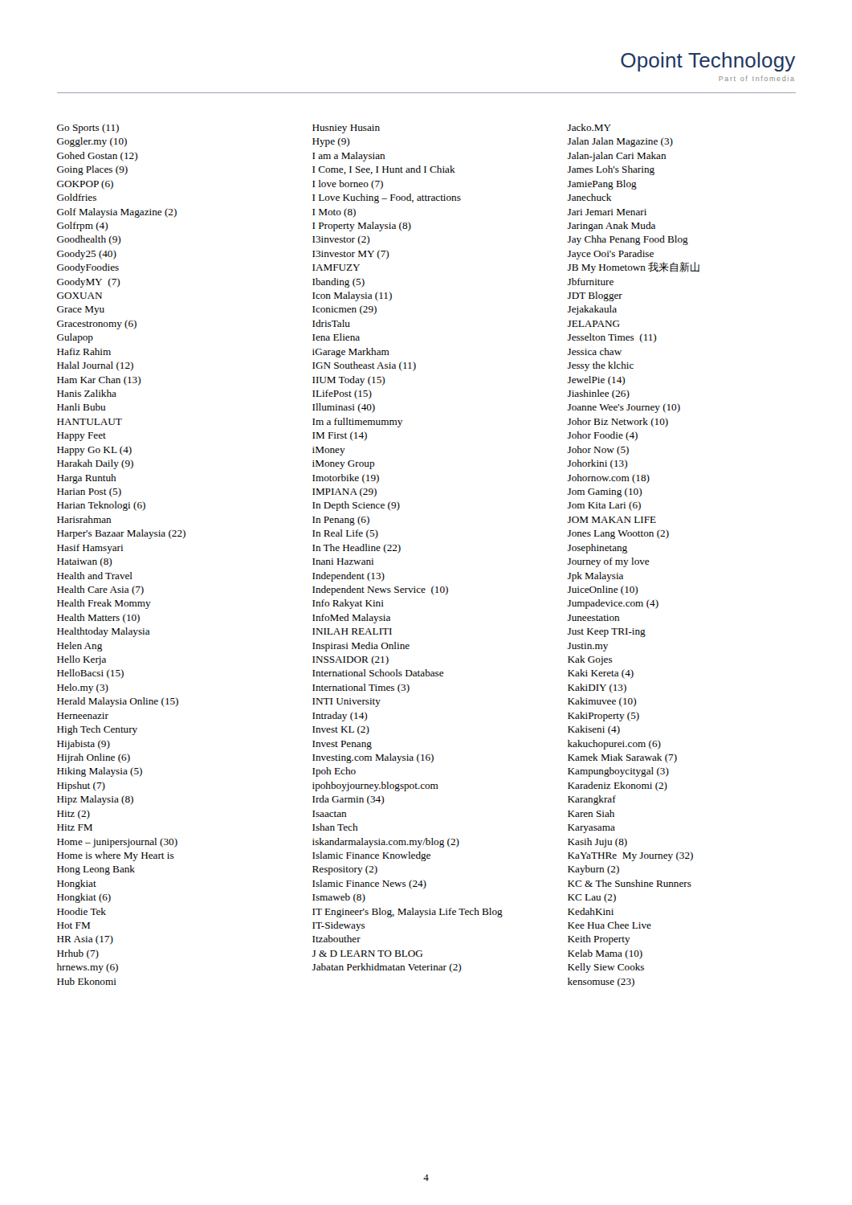Opoint Technology
Part of Infomedia
Go Sports (11)
Goggler.my (10)
Gohed Gostan (12)
Going Places (9)
GOKPOP (6)
Goldfries
Golf Malaysia Magazine (2)
Golfrpm (4)
Goodhealth (9)
Goody25 (40)
GoodyFoodies
GoodyMY (7)
GOXUAN
Grace Myu
Gracestronomy (6)
Gulapop
Hafiz Rahim
Halal Journal (12)
Ham Kar Chan (13)
Hanis Zalikha
Hanli Bubu
HANTULAUT
Happy Feet
Happy Go KL (4)
Harakah Daily (9)
Harga Runtuh
Harian Post (5)
Harian Teknologi (6)
Harisrahman
Harper's Bazaar Malaysia (22)
Hasif Hamsyari
Hataiwan (8)
Health and Travel
Health Care Asia (7)
Health Freak Mommy
Health Matters (10)
Healthtoday Malaysia
Helen Ang
Hello Kerja
HelloBacsi (15)
Helo.my (3)
Herald Malaysia Online (15)
Herneenazir
High Tech Century
Hijabista (9)
Hijrah Online (6)
Hiking Malaysia (5)
Hipshut (7)
Hipz Malaysia (8)
Hitz (2)
Hitz FM
Home – junipersjournal (30)
Home is where My Heart is
Hong Leong Bank
Hongkiat
Hongkiat (6)
Hoodie Tek
Hot FM
HR Asia (17)
Hrhub (7)
hrnews.my (6)
Hub Ekonomi
Husniey Husain
Hype (9)
I am a Malaysian
I Come, I See, I Hunt and I Chiak
I love borneo (7)
I Love Kuching – Food, attractions
I Moto (8)
I Property Malaysia (8)
I3investor (2)
I3investor MY (7)
IAMFUZY
Ibanding (5)
Icon Malaysia (11)
Iconicmen (29)
IdrisTalu
Iena Eliena
iGarage Markham
IGN Southeast Asia (11)
IIUM Today (15)
ILifePost (15)
Illuminasi (40)
Im a fulltimemummy
IM First (14)
iMoney
iMoney Group
Imotorbike (19)
IMPIANA (29)
In Depth Science (9)
In Penang (6)
In Real Life (5)
In The Headline (22)
Inani Hazwani
Independent (13)
Independent News Service (10)
Info Rakyat Kini
InfoMed Malaysia
INILAH REALITI
Inspirasi Media Online
INSSAIDOR (21)
International Schools Database
International Times (3)
INTI University
Intraday (14)
Invest KL (2)
Invest Penang
Investing.com Malaysia (16)
Ipoh Echo
ipohboyjourney.blogspot.com
Irda Garmin (34)
Isaactan
Ishan Tech
iskandarmalaysia.com.my/blog (2)
Islamic Finance Knowledge
Respository (2)
Islamic Finance News (24)
Ismaweb (8)
IT Engineer's Blog, Malaysia Life Tech Blog
IT-Sideways
Itzabouther
J & D LEARN TO BLOG
Jabatan Perkhidmatan Veterinar (2)
Jacko.MY
Jalan Jalan Magazine (3)
Jalan-jalan Cari Makan
James Loh's Sharing
JamiePang Blog
Janechuck
Jari Jemari Menari
Jaringan Anak Muda
Jay Chha Penang Food Blog
Jayce Ooi's Paradise
JB My Hometown 我来自新山
Jbfurniture
JDT Blogger
Jejakakaula
JELAPANG
Jesselton Times (11)
Jessica chaw
Jessy the klchic
JewelPie (14)
Jiashinlee (26)
Joanne Wee's Journey (10)
Johor Biz Network (10)
Johor Foodie (4)
Johor Now (5)
Johorkini (13)
Johornow.com (18)
Jom Gaming (10)
Jom Kita Lari (6)
JOM MAKAN LIFE
Jones Lang Wootton (2)
Josephinetang
Journey of my love
Jpk Malaysia
JuiceOnline (10)
Jumpadevice.com (4)
Juneestation
Just Keep TRI-ing
Justin.my
Kak Gojes
Kaki Kereta (4)
KakiDIY (13)
Kakimuvee (10)
KakiProperty (5)
Kakiseni (4)
kakuchopurei.com (6)
Kamek Miak Sarawak (7)
Kampungboycitygal (3)
Karadeniz Ekonomi (2)
Karangkraf
Karen Siah
Karyasama
Kasih Juju (8)
KaYaTHRe My Journey (32)
Kayburn (2)
KC & The Sunshine Runners
KC Lau (2)
KedahKini
Kee Hua Chee Live
Keith Property
Kelab Mama (10)
Kelly Siew Cooks
kensomuse (23)
4